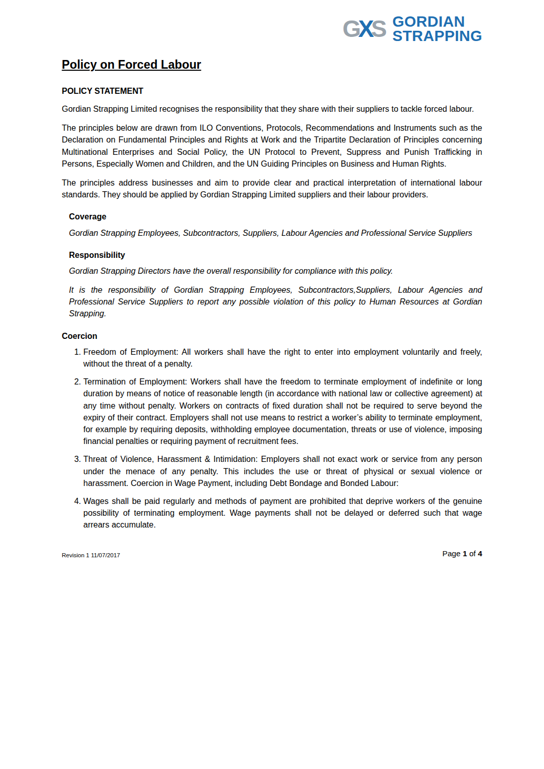GXS GORDIAN STRAPPING
Policy on Forced Labour
POLICY STATEMENT
Gordian Strapping Limited recognises the responsibility that they share with their suppliers to tackle forced labour.
The principles below are drawn from ILO Conventions, Protocols, Recommendations and Instruments such as the Declaration on Fundamental Principles and Rights at Work and the Tripartite Declaration of Principles concerning Multinational Enterprises and Social Policy, the UN Protocol to Prevent, Suppress and Punish Trafficking in Persons, Especially Women and Children, and the UN Guiding Principles on Business and Human Rights.
The principles address businesses and aim to provide clear and practical interpretation of international labour standards. They should be applied by Gordian Strapping Limited suppliers and their labour providers.
Coverage
Gordian Strapping Employees, Subcontractors, Suppliers, Labour Agencies and Professional Service Suppliers
Responsibility
Gordian Strapping Directors have the overall responsibility for compliance with this policy.
It is the responsibility of Gordian Strapping Employees, Subcontractors,Suppliers, Labour Agencies and Professional Service Suppliers to report any possible violation of this policy to Human Resources at Gordian Strapping.
Coercion
Freedom of Employment: All workers shall have the right to enter into employment voluntarily and freely, without the threat of a penalty.
Termination of Employment: Workers shall have the freedom to terminate employment of indefinite or long duration by means of notice of reasonable length (in accordance with national law or collective agreement) at any time without penalty. Workers on contracts of fixed duration shall not be required to serve beyond the expiry of their contract. Employers shall not use means to restrict a worker’s ability to terminate employment, for example by requiring deposits, withholding employee documentation, threats or use of violence, imposing financial penalties or requiring payment of recruitment fees.
Threat of Violence, Harassment & Intimidation: Employers shall not exact work or service from any person under the menace of any penalty. This includes the use or threat of physical or sexual violence or harassment. Coercion in Wage Payment, including Debt Bondage and Bonded Labour:
Wages shall be paid regularly and methods of payment are prohibited that deprive workers of the genuine possibility of terminating employment. Wage payments shall not be delayed or deferred such that wage arrears accumulate.
Revision 1 11/07/2017
Page 1 of 4